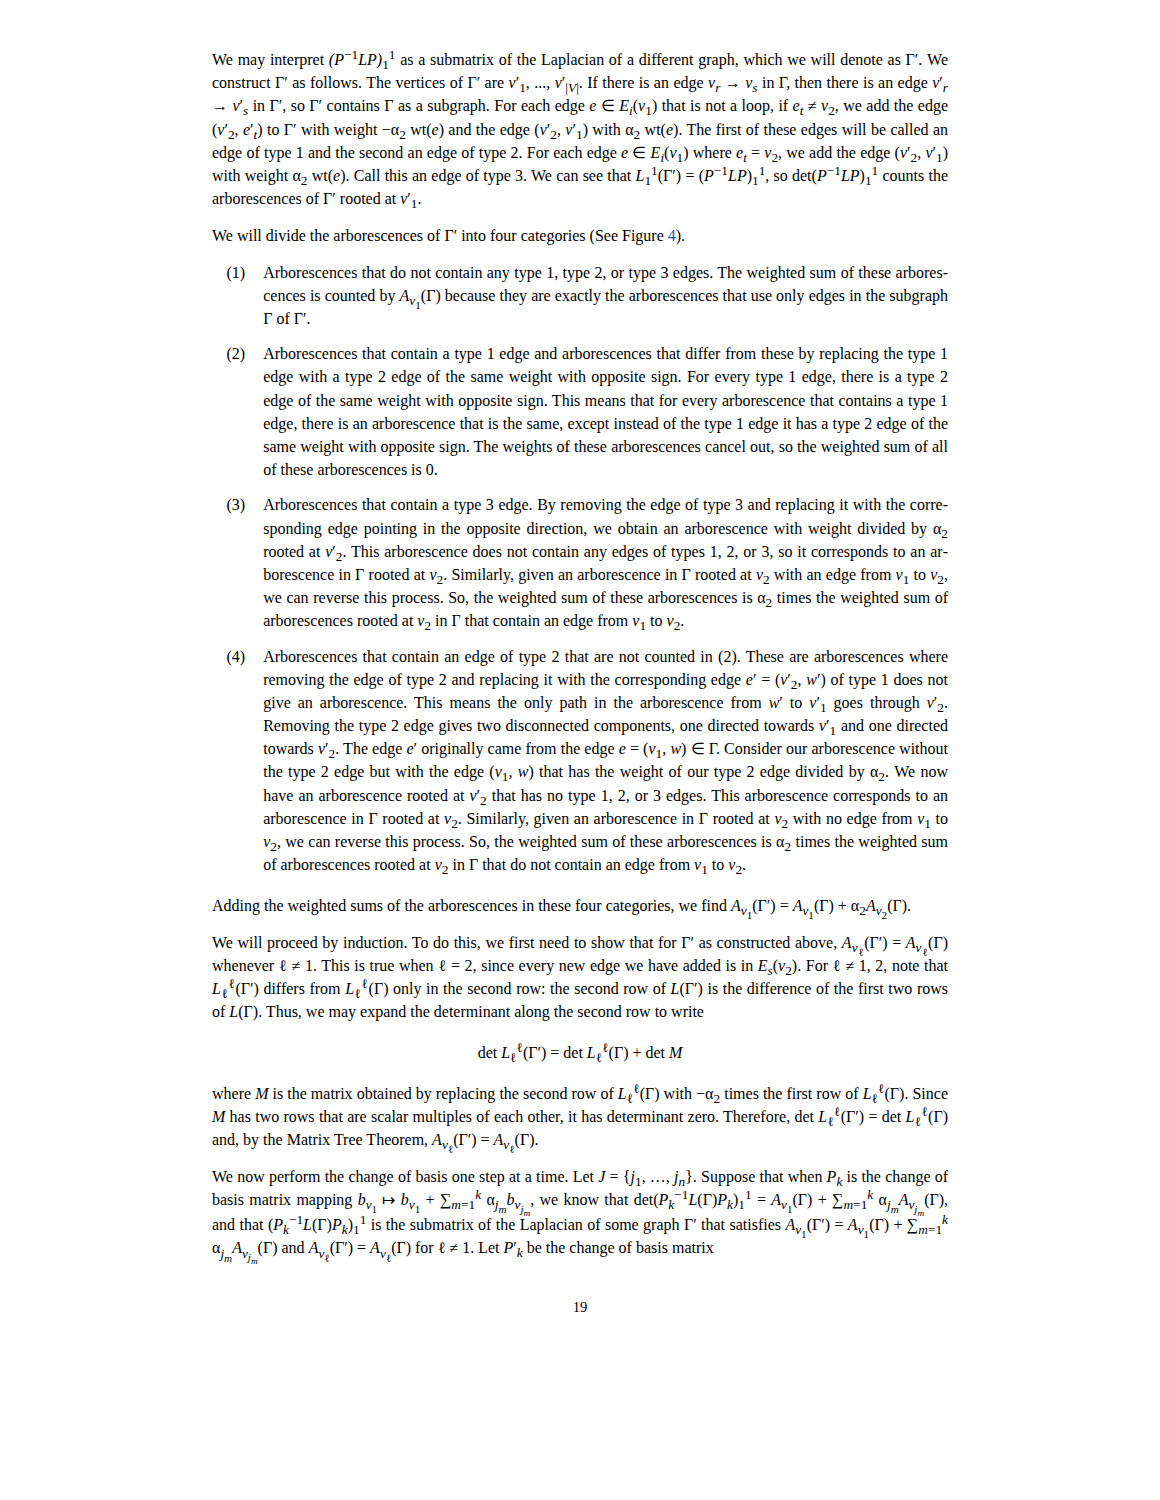We may interpret (P−1LP)11 as a submatrix of the Laplacian of a different graph, which we will denote as Γ′. We construct Γ′ as follows. The vertices of Γ′ are v′1, ..., v′|V|. If there is an edge vr → vs in Γ, then there is an edge v′r → v′s in Γ′, so Γ′ contains Γ as a subgraph. For each edge e ∈ Ei(v1) that is not a loop, if et ≠ v2, we add the edge (v′2, e′t) to Γ′ with weight −α2 wt(e) and the edge (v′2, v′1) with α2 wt(e). The first of these edges will be called an edge of type 1 and the second an edge of type 2. For each edge e ∈ Ei(v1) where et = v2, we add the edge (v′2, v′1) with weight α2 wt(e). Call this an edge of type 3. We can see that L11(Γ′) = (P−1LP)11, so det(P−1LP)11 counts the arborescences of Γ′ rooted at v′1.
We will divide the arborescences of Γ′ into four categories (See Figure 4).
Arborescences that do not contain any type 1, type 2, or type 3 edges. The weighted sum of these arborescences is counted by Av1(Γ) because they are exactly the arborescences that use only edges in the subgraph Γ of Γ′.
Arborescences that contain a type 1 edge and arborescences that differ from these by replacing the type 1 edge with a type 2 edge of the same weight with opposite sign. For every type 1 edge, there is a type 2 edge of the same weight with opposite sign. This means that for every arborescence that contains a type 1 edge, there is an arborescence that is the same, except instead of the type 1 edge it has a type 2 edge of the same weight with opposite sign. The weights of these arborescences cancel out, so the weighted sum of all of these arborescences is 0.
Arborescences that contain a type 3 edge. By removing the edge of type 3 and replacing it with the corresponding edge pointing in the opposite direction, we obtain an arborescence with weight divided by α2 rooted at v′2. This arborescence does not contain any edges of types 1, 2, or 3, so it corresponds to an arborescence in Γ rooted at v2. Similarly, given an arborescence in Γ rooted at v2 with an edge from v1 to v2, we can reverse this process. So, the weighted sum of these arborescences is α2 times the weighted sum of arborescences rooted at v2 in Γ that contain an edge from v1 to v2.
Arborescences that contain an edge of type 2 that are not counted in (2). These are arborescences where removing the edge of type 2 and replacing it with the corresponding edge e′ = (v′2, w′) of type 1 does not give an arborescence. This means the only path in the arborescence from w′ to v′1 goes through v′2. Removing the type 2 edge gives two disconnected components, one directed towards v′1 and one directed towards v′2. The edge e′ originally came from the edge e = (v1, w) ∈ Γ. Consider our arborescence without the type 2 edge but with the edge (v1, w) that has the weight of our type 2 edge divided by α2. We now have an arborescence rooted at v′2 that has no type 1, 2, or 3 edges. This arborescence corresponds to an arborescence in Γ rooted at v2. Similarly, given an arborescence in Γ rooted at v2 with no edge from v1 to v2, we can reverse this process. So, the weighted sum of these arborescences is α2 times the weighted sum of arborescences rooted at v2 in Γ that do not contain an edge from v1 to v2.
Adding the weighted sums of the arborescences in these four categories, we find Av1(Γ′) = Av1(Γ) + α2Av2(Γ).
We will proceed by induction. To do this, we first need to show that for Γ′ as constructed above, Avℓ(Γ′) = Avℓ(Γ) whenever ℓ ≠ 1. This is true when ℓ = 2, since every new edge we have added is in Es(v2). For ℓ ≠ 1, 2, note that Lℓℓ(Γ′) differs from Lℓℓ(Γ) only in the second row: the second row of L(Γ′) is the difference of the first two rows of L(Γ). Thus, we may expand the determinant along the second row to write
det Lℓℓ(Γ′) = det Lℓℓ(Γ) + det M
where M is the matrix obtained by replacing the second row of Lℓℓ(Γ) with −α2 times the first row of Lℓℓ(Γ). Since M has two rows that are scalar multiples of each other, it has determinant zero. Therefore, det Lℓℓ(Γ′) = det Lℓℓ(Γ) and, by the Matrix Tree Theorem, Avℓ(Γ′) = Avℓ(Γ).
We now perform the change of basis one step at a time. Let J = {j1, …, jn}. Suppose that when Pk is the change of basis matrix mapping bv1 ↦ bv1 + ∑m=1k αjmbvjm, we know that det(Pk−1L(Γ)Pk)11 = Av1(Γ) + ∑m=1k αjmAvjm(Γ), and that (Pk−1L(Γ)Pk)11 is the submatrix of the Laplacian of some graph Γ′ that satisfies Av1(Γ′) = Av1(Γ) + ∑m=1k αjmAvjm(Γ) and Avℓ(Γ′) = Avℓ(Γ) for ℓ ≠ 1. Let P′k be the change of basis matrix
19